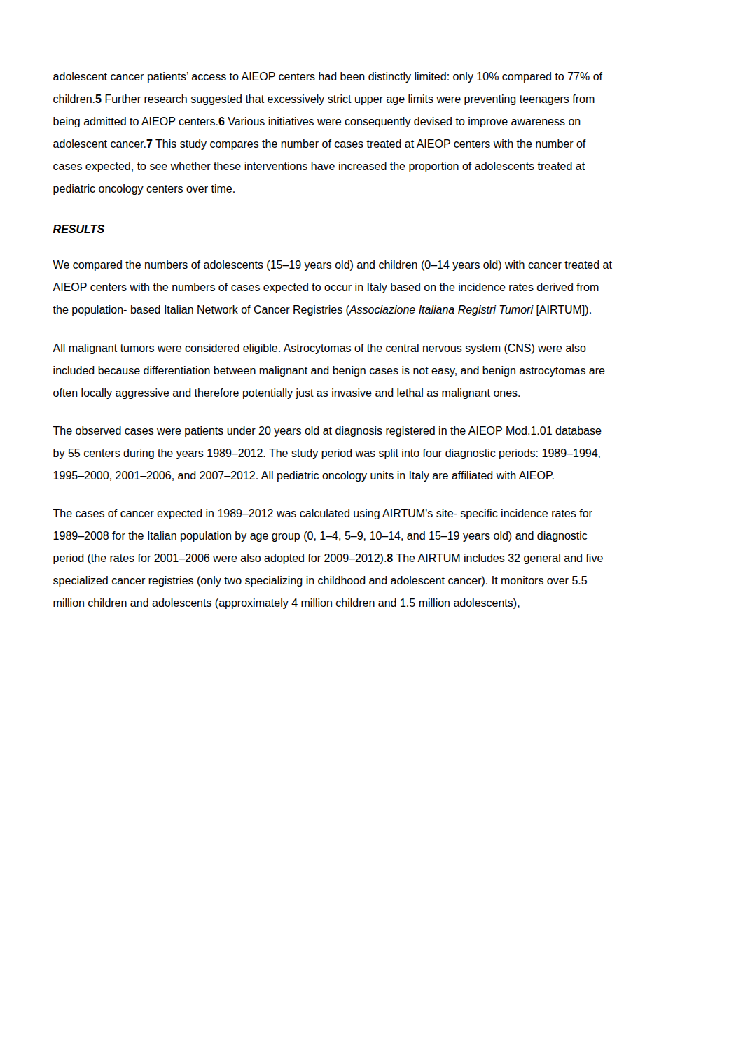adolescent cancer patients’ access to AIEOP centers had been distinctly limited: only 10% compared to 77% of children.5 Further research suggested that excessively strict upper age limits were preventing teenagers from being admitted to AIEOP centers.6 Various initiatives were consequently devised to improve awareness on adolescent cancer.7 This study compares the number of cases treated at AIEOP centers with the number of cases expected, to see whether these interventions have increased the proportion of adolescents treated at pediatric oncology centers over time.
RESULTS
We compared the numbers of adolescents (15–19 years old) and children (0–14 years old) with cancer treated at AIEOP centers with the numbers of cases expected to occur in Italy based on the incidence rates derived from the population- based Italian Network of Cancer Registries (Associazione Italiana Registri Tumori [AIRTUM]).
All malignant tumors were considered eligible. Astrocytomas of the central nervous system (CNS) were also included because differentiation between malignant and benign cases is not easy, and benign astrocytomas are often locally aggressive and therefore potentially just as invasive and lethal as malignant ones.
The observed cases were patients under 20 years old at diagnosis registered in the AIEOP Mod.1.01 database by 55 centers during the years 1989–2012. The study period was split into four diagnostic periods: 1989–1994, 1995–2000, 2001–2006, and 2007–2012. All pediatric oncology units in Italy are affiliated with AIEOP.
The cases of cancer expected in 1989–2012 was calculated using AIRTUM's site- specific incidence rates for 1989–2008 for the Italian population by age group (0, 1–4, 5–9, 10–14, and 15–19 years old) and diagnostic period (the rates for 2001–2006 were also adopted for 2009–2012).8 The AIRTUM includes 32 general and five specialized cancer registries (only two specializing in childhood and adolescent cancer). It monitors over 5.5 million children and adolescents (approximately 4 million children and 1.5 million adolescents),